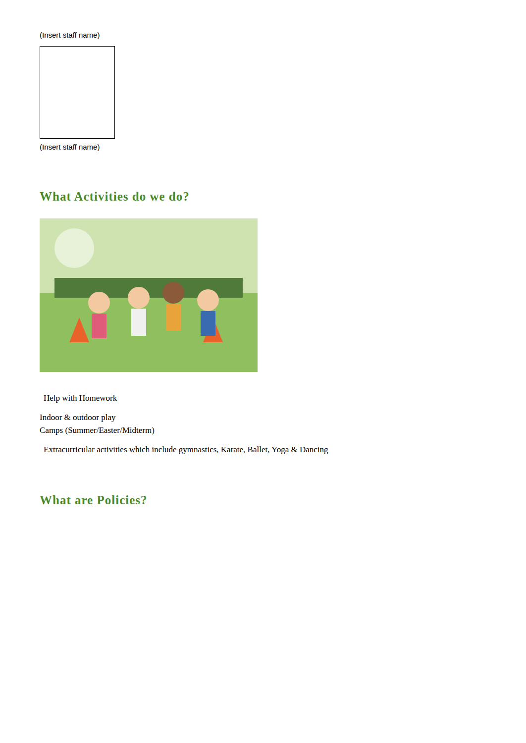(Insert staff name)
(Insert staff name)
What Activities do we do?
Help with Homework
Indoor & outdoor play
Camps (Summer/Easter/Midterm)
Extracurricular activities which include gymnastics, Karate, Ballet, Yoga & Dancing
What are Policies?